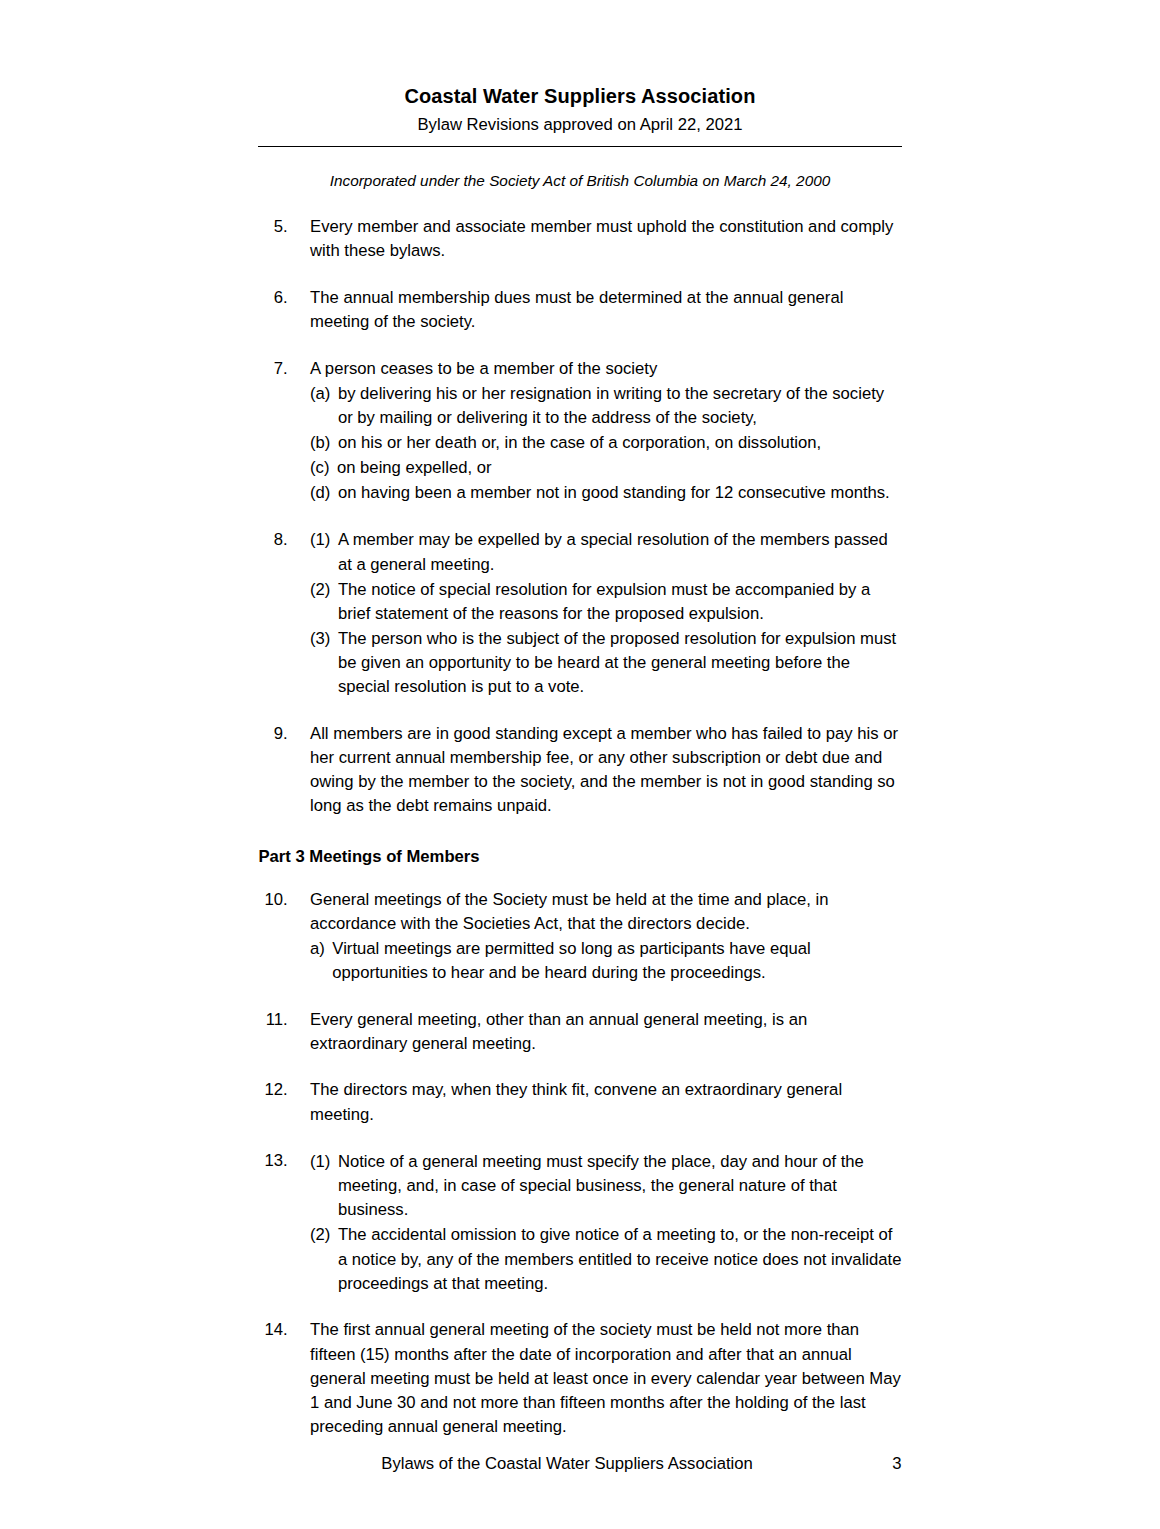Coastal Water Suppliers Association
Bylaw Revisions approved on April 22, 2021
Incorporated under the Society Act of British Columbia on March 24, 2000
5.
Every member and associate member must uphold the constitution and comply with these bylaws.
6.
The annual membership dues must be determined at the annual general meeting of the society.
7.
A person ceases to be a member of the society
(a) by delivering his or her resignation in writing to the secretary of the society or by mailing or delivering it to the address of the society,
(b) on his or her death or, in the case of a corporation, on dissolution,
(c) on being expelled, or
(d) on having been a member not in good standing for 12 consecutive months.
8.
(1) A member may be expelled by a special resolution of the members passed at a general meeting.
(2) The notice of special resolution for expulsion must be accompanied by a brief statement of the reasons for the proposed expulsion.
(3) The person who is the subject of the proposed resolution for expulsion must be given an opportunity to be heard at the general meeting before the special resolution is put to a vote.
9.
All members are in good standing except a member who has failed to pay his or her current annual membership fee, or any other subscription or debt due and owing by the member to the society, and the member is not in good standing so long as the debt remains unpaid.
Part 3 Meetings of Members
10.
General meetings of the Society must be held at the time and place, in accordance with the Societies Act, that the directors decide.
a) Virtual meetings are permitted so long as participants have equal opportunities to hear and be heard during the proceedings.
11.
Every general meeting, other than an annual general meeting, is an extraordinary general meeting.
12.
The directors may, when they think fit, convene an extraordinary general meeting.
13.
(1) Notice of a general meeting must specify the place, day and hour of the meeting, and, in case of special business, the general nature of that business.
(2) The accidental omission to give notice of a meeting to, or the non-receipt of a notice by, any of the members entitled to receive notice does not invalidate proceedings at that meeting.
14.
The first annual general meeting of the society must be held not more than fifteen (15) months after the date of incorporation and after that an annual general meeting must be held at least once in every calendar year between May 1 and June 30 and not more than fifteen months after the holding of the last preceding annual general meeting.
Bylaws of the Coastal Water Suppliers Association
3